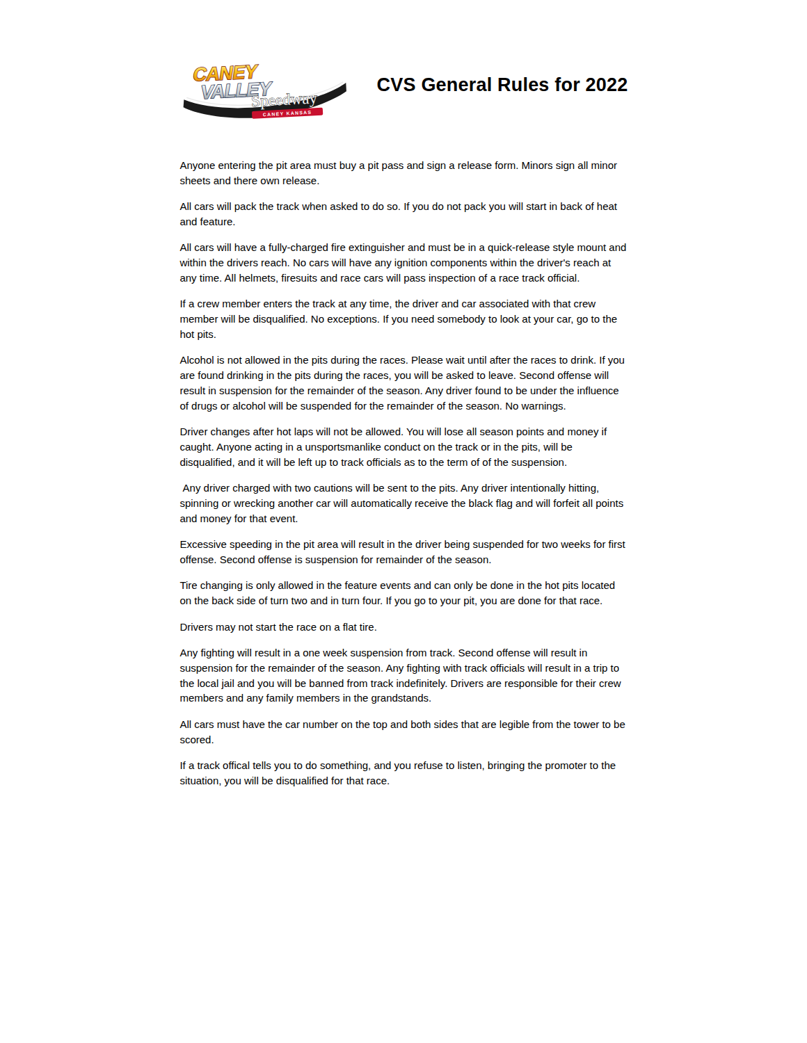CANEY VALLEY Speedway CANEY KANSAS
CVS General Rules for 2022
Anyone entering the pit area must buy a pit pass and sign a release form. Minors sign all minor sheets and there own release.
All cars will pack the track when asked to do so. If you do not pack you will start in back of heat and feature.
All cars will have a fully-charged fire extinguisher and must be in a quick-release style mount and within the drivers reach. No cars will have any ignition components within the driver's reach at any time. All helmets, firesuits and race cars will pass inspection of a race track official.
If a crew member enters the track at any time, the driver and car associated with that crew member will be disqualified. No exceptions. If you need somebody to look at your car, go to the hot pits.
Alcohol is not allowed in the pits during the races. Please wait until after the races to drink. If you are found drinking in the pits during the races, you will be asked to leave. Second offense will result in suspension for the remainder of the season. Any driver found to be under the influence of drugs or alcohol will be suspended for the remainder of the season. No warnings.
Driver changes after hot laps will not be allowed. You will lose all season points and money if caught. Anyone acting in a unsportsmanlike conduct on the track or in the pits, will be disqualified, and it will be left up to track officials as to the term of of the suspension.
Any driver charged with two cautions will be sent to the pits. Any driver intentionally hitting, spinning or wrecking another car will automatically receive the black flag and will forfeit all points and money for that event.
Excessive speeding in the pit area will result in the driver being suspended for two weeks for first offense. Second offense is suspension for remainder of the season.
Tire changing is only allowed in the feature events and can only be done in the hot pits located on the back side of turn two and in turn four. If you go to your pit, you are done for that race.
Drivers may not start the race on a flat tire.
Any fighting will result in a one week suspension from track. Second offense will result in suspension for the remainder of the season. Any fighting with track officials will result in a trip to the local jail and you will be banned from track indefinitely. Drivers are responsible for their crew members and any family members in the grandstands.
All cars must have the car number on the top and both sides that are legible from the tower to be scored.
If a track offical tells you to do something, and you refuse to listen, bringing the promoter to the situation, you will be disqualified for that race.